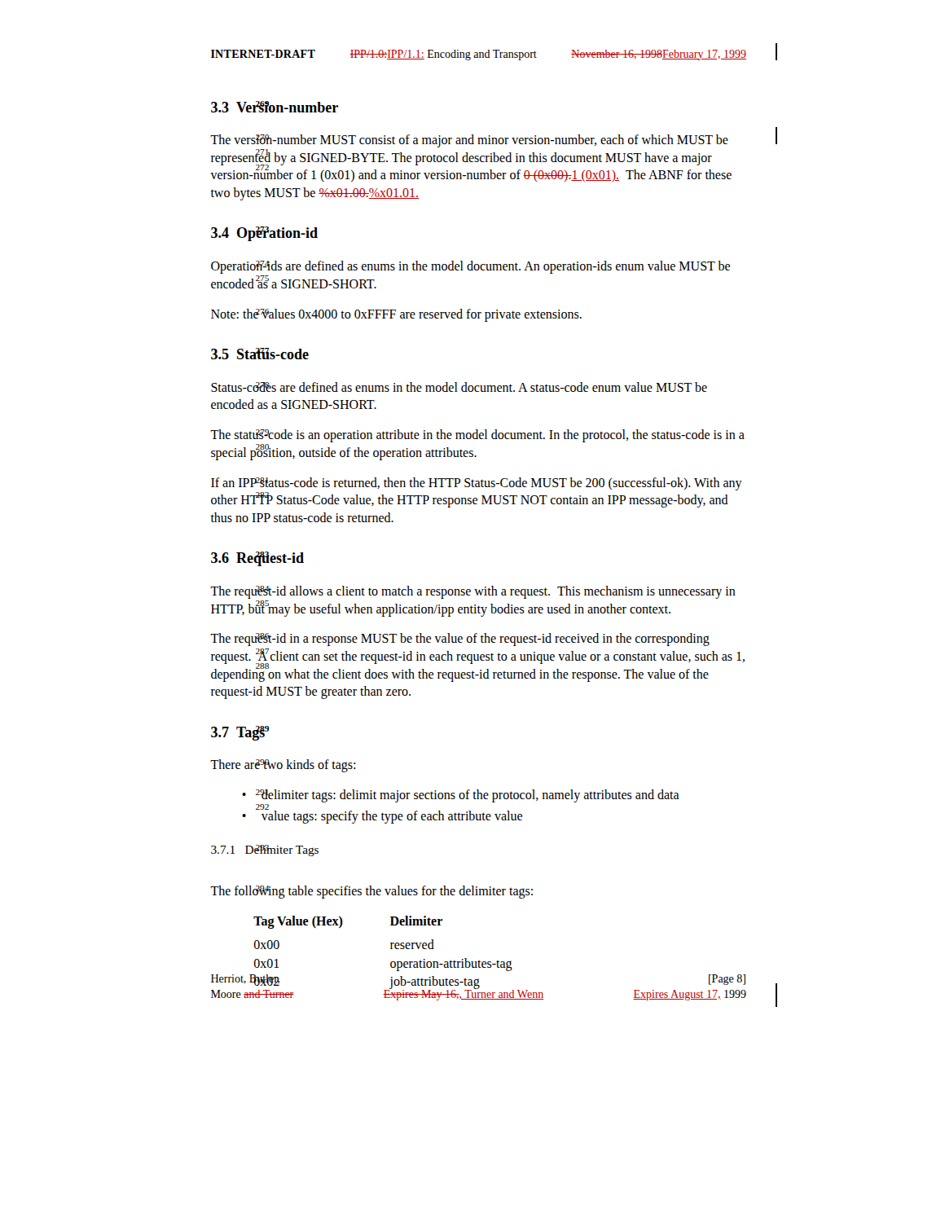INTERNET-DRAFT
IPP/1.0: IPP/1.1: Encoding and Transport
November 16, 1998 February 17, 1999
2693.3 Version-number
270 271 272
The version-number MUST consist of a major and minor version-number, each of which MUST be represented by a SIGNED-BYTE. The protocol described in this document MUST have a major version-number of 1 (0x01) and a minor version-number of 0 (0x00). 1 (0x01). The ABNF for these two bytes MUST be %x01.00.%x01.01.
2733.4 Operation-id
274 275
Operation-ids are defined as enums in the model document. An operation-ids enum value MUST be encoded as a SIGNED-SHORT.
276
Note: the values 0x4000 to 0xFFFF are reserved for private extensions.
2773.5 Status-code
278
Status-codes are defined as enums in the model document. A status-code enum value MUST be encoded as a SIGNED-SHORT.
279 280
The status-code is an operation attribute in the model document. In the protocol, the status-code is in a special position, outside of the operation attributes.
281 282
If an IPP status-code is returned, then the HTTP Status-Code MUST be 200 (successful-ok). With any other HTTP Status-Code value, the HTTP response MUST NOT contain an IPP message-body, and thus no IPP status-code is returned.
2833.6 Request-id
284 285
The request-id allows a client to match a response with a request. This mechanism is unnecessary in HTTP, but may be useful when application/ipp entity bodies are used in another context.
286 287 288
The request-id in a response MUST be the value of the request-id received in the corresponding request. A client can set the request-id in each request to a unique value or a constant value, such as 1, depending on what the client does with the request-id returned in the response. The value of the request-id MUST be greater than zero.
2893.7 Tags
290
There are two kinds of tags:
291 292
delimiter tags: delimit major sections of the protocol, namely attributes and data
value tags: specify the type of each attribute value
2933.7.1 Delimiter Tags
294
The following table specifies the values for the delimiter tags:
| Tag Value (Hex) | Delimiter |
| --- | --- |
| 0x00 | reserved |
| 0x01 | operation-attributes-tag |
| 0x02 | job-attributes-tag |
Herriot, Butler,
[Page 8]
Moore and Turner
Expires May 16,, Turner and Wenn
Expires August 17, 1999